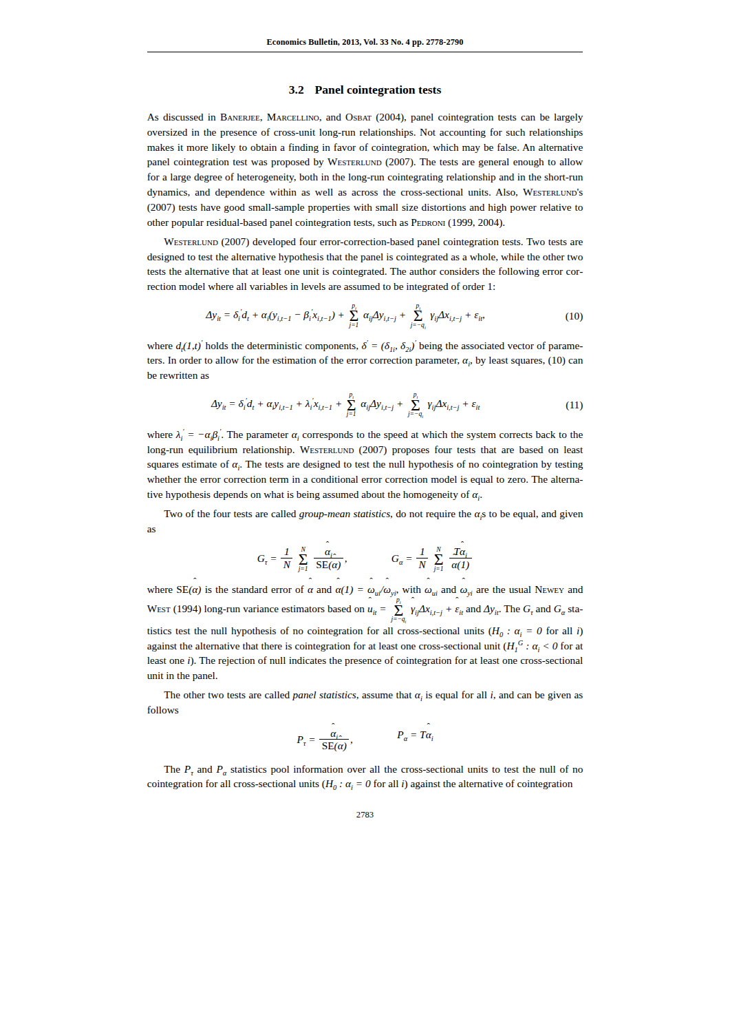Economics Bulletin, 2013, Vol. 33 No. 4 pp. 2778-2790
3.2 Panel cointegration tests
As discussed in Banerjee, Marcellino, and Osbat (2004), panel cointegration tests can be largely oversized in the presence of cross-unit long-run relationships. Not accounting for such relationships makes it more likely to obtain a finding in favor of cointegration, which may be false. An alternative panel cointegration test was proposed by Westerlund (2007). The tests are general enough to allow for a large degree of heterogeneity, both in the long-run cointegrating relationship and in the short-run dynamics, and dependence within as well as across the cross-sectional units. Also, Westerlund's (2007) tests have good small-sample properties with small size distortions and high power relative to other popular residual-based panel cointegration tests, such as Pedroni (1999, 2004).
Westerlund (2007) developed four error-correction-based panel cointegration tests. Two tests are designed to test the alternative hypothesis that the panel is cointegrated as a whole, while the other two tests the alternative that at least one unit is cointegrated. The author considers the following error correction model where all variables in levels are assumed to be integrated of order 1:
Δyit = δi′dt + αi(yi,t−1 − βi′xi,t−1) + pi Σj=1 αijΔyi,t−j + pi Σj=−qi γijΔxi,t−j + εit,
(10)
where dt(1,t)′ holds the deterministic components, δ′ = (δ1i, δ2i)′ being the associated vector of parameters. In order to allow for the estimation of the error correction parameter, αi, by least squares, (10) can be rewritten as
Δyit = δi′dt + αiyi,t−1 + λi′xi,t−1 + pi Σj=1 αijΔyi,t−j + pi Σj=−qi γijΔxi,t−j + εit
(11)
where λi′ = −αiβi′. The parameter αi corresponds to the speed at which the system corrects back to the long-run equilibrium relationship. Westerlund (2007) proposes four tests that are based on least squares estimate of αi. The tests are designed to test the null hypothesis of no cointegration by testing whether the error correction term in a conditional error correction model is equal to zero. The alternative hypothesis depends on what is being assumed about the homogeneity of αi.
Two of the four tests are called group-mean statistics, do not require the αis to be equal, and given as
Gτ = 1 N NΣj=1 ̂αi SE(̂α),
Gα = 1 N NΣj=1 T̂αîα(1)
where SE(̂α) is the standard error of ̂α and ̂α(1) = ̂ωui/̂ωyi, with ̂ωui and ̂ωyi are the usual Newey and West (1994) long-run variance estimators based on ̂uit = pi Σj=−qi ̂γijΔxi,t−j + ̂εit and Δyit. The Gτ and Gα statistics test the null hypothesis of no cointegration for all cross-sectional units (H0 : αi = 0 for all i) against the alternative that there is cointegration for at least one cross-sectional unit (H1G : αi < 0 for at least one i). The rejection of null indicates the presence of cointegration for at least one cross-sectional unit in the panel.
The other two tests are called panel statistics, assume that αi is equal for all i, and can be given as follows
Pτ = ̂αi SE(̂α),
Pα = T̂αi
The Pτ and Pα statistics pool information over all the cross-sectional units to test the null of no cointegration for all cross-sectional units (H0 : αi = 0 for all i) against the alternative of cointegration
2783